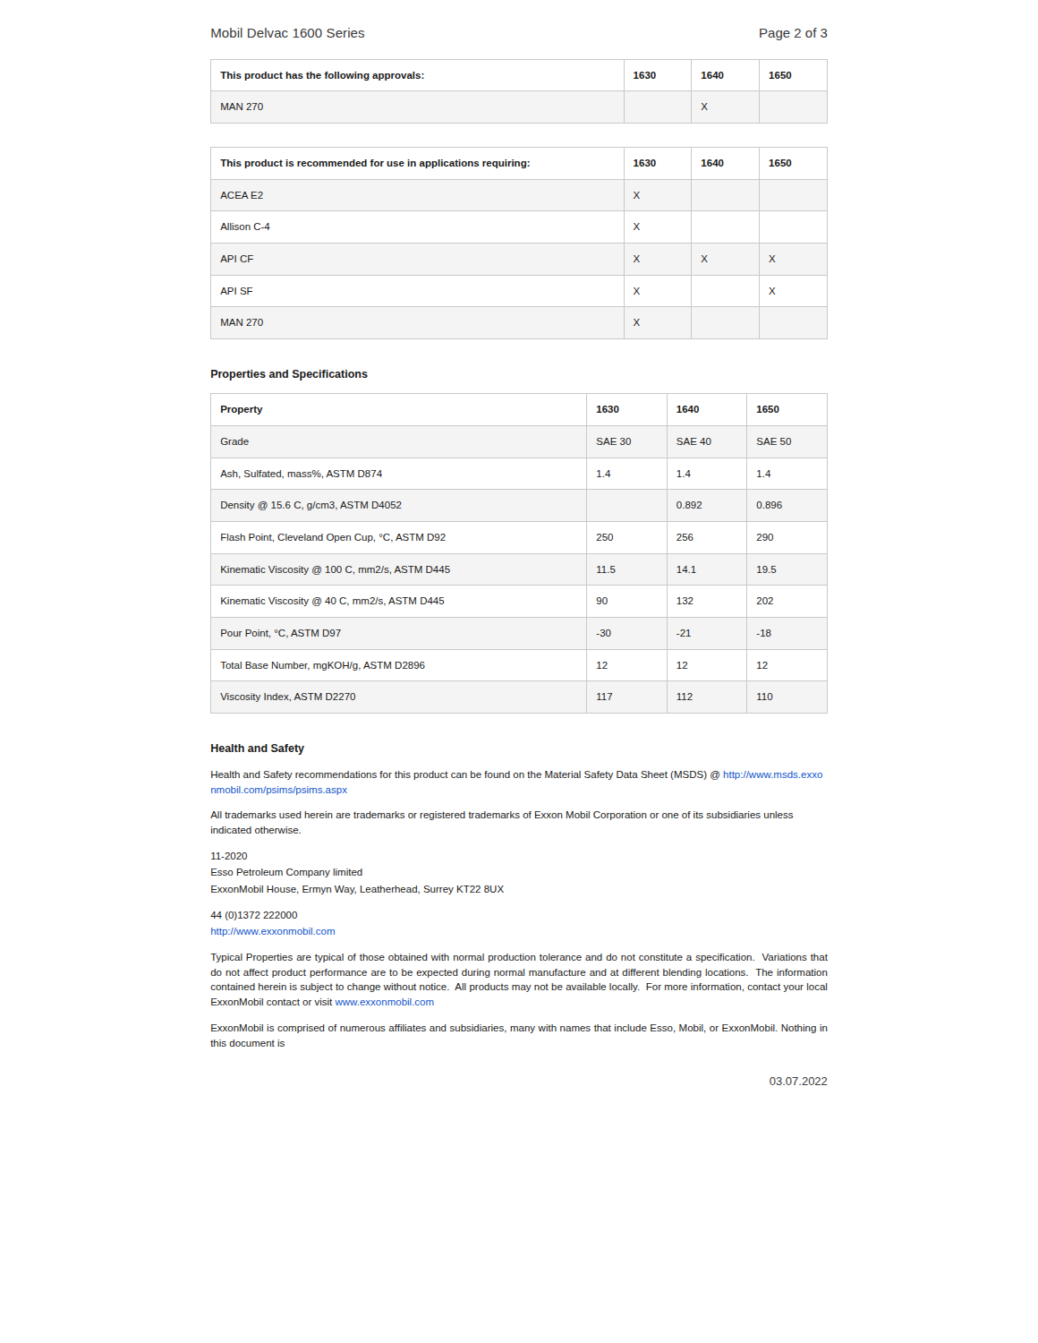Mobil Delvac 1600 Series
Page 2 of 3
| This product has the following approvals: | 1630 | 1640 | 1650 |
| --- | --- | --- | --- |
| MAN 270 | | X | |
| This product is recommended for use in applications requiring: | 1630 | 1640 | 1650 |
| --- | --- | --- | --- |
| ACEA E2 | X | | |
| Allison C-4 | X | | |
| API CF | X | X | X |
| API SF | X | | X |
| MAN 270 | X | | |
Properties and Specifications
| Property | 1630 | 1640 | 1650 |
| --- | --- | --- | --- |
| Grade | SAE 30 | SAE 40 | SAE 50 |
| Ash, Sulfated, mass%, ASTM D874 | 1.4 | 1.4 | 1.4 |
| Density @ 15.6 C, g/cm3, ASTM D4052 | | 0.892 | 0.896 |
| Flash Point, Cleveland Open Cup, °C, ASTM D92 | 250 | 256 | 290 |
| Kinematic Viscosity @ 100 C, mm2/s, ASTM D445 | 11.5 | 14.1 | 19.5 |
| Kinematic Viscosity @ 40 C, mm2/s, ASTM D445 | 90 | 132 | 202 |
| Pour Point, °C, ASTM D97 | -30 | -21 | -18 |
| Total Base Number, mgKOH/g, ASTM D2896 | 12 | 12 | 12 |
| Viscosity Index, ASTM D2270 | 117 | 112 | 110 |
Health and Safety
Health and Safety recommendations for this product can be found on the Material Safety Data Sheet (MSDS) @ http://www.msds.exxonmobil.com/psims/psims.aspx
All trademarks used herein are trademarks or registered trademarks of Exxon Mobil Corporation or one of its subsidiaries unless indicated otherwise.
11-2020
Esso Petroleum Company limited
ExxonMobil House, Ermyn Way, Leatherhead, Surrey KT22 8UX
44 (0)1372 222000
http://www.exxonmobil.com
Typical Properties are typical of those obtained with normal production tolerance and do not constitute a specification. Variations that do not affect product performance are to be expected during normal manufacture and at different blending locations. The information contained herein is subject to change without notice. All products may not be available locally. For more information, contact your local ExxonMobil contact or visit www.exxonmobil.com
ExxonMobil is comprised of numerous affiliates and subsidiaries, many with names that include Esso, Mobil, or ExxonMobil. Nothing in this document is
03.07.2022